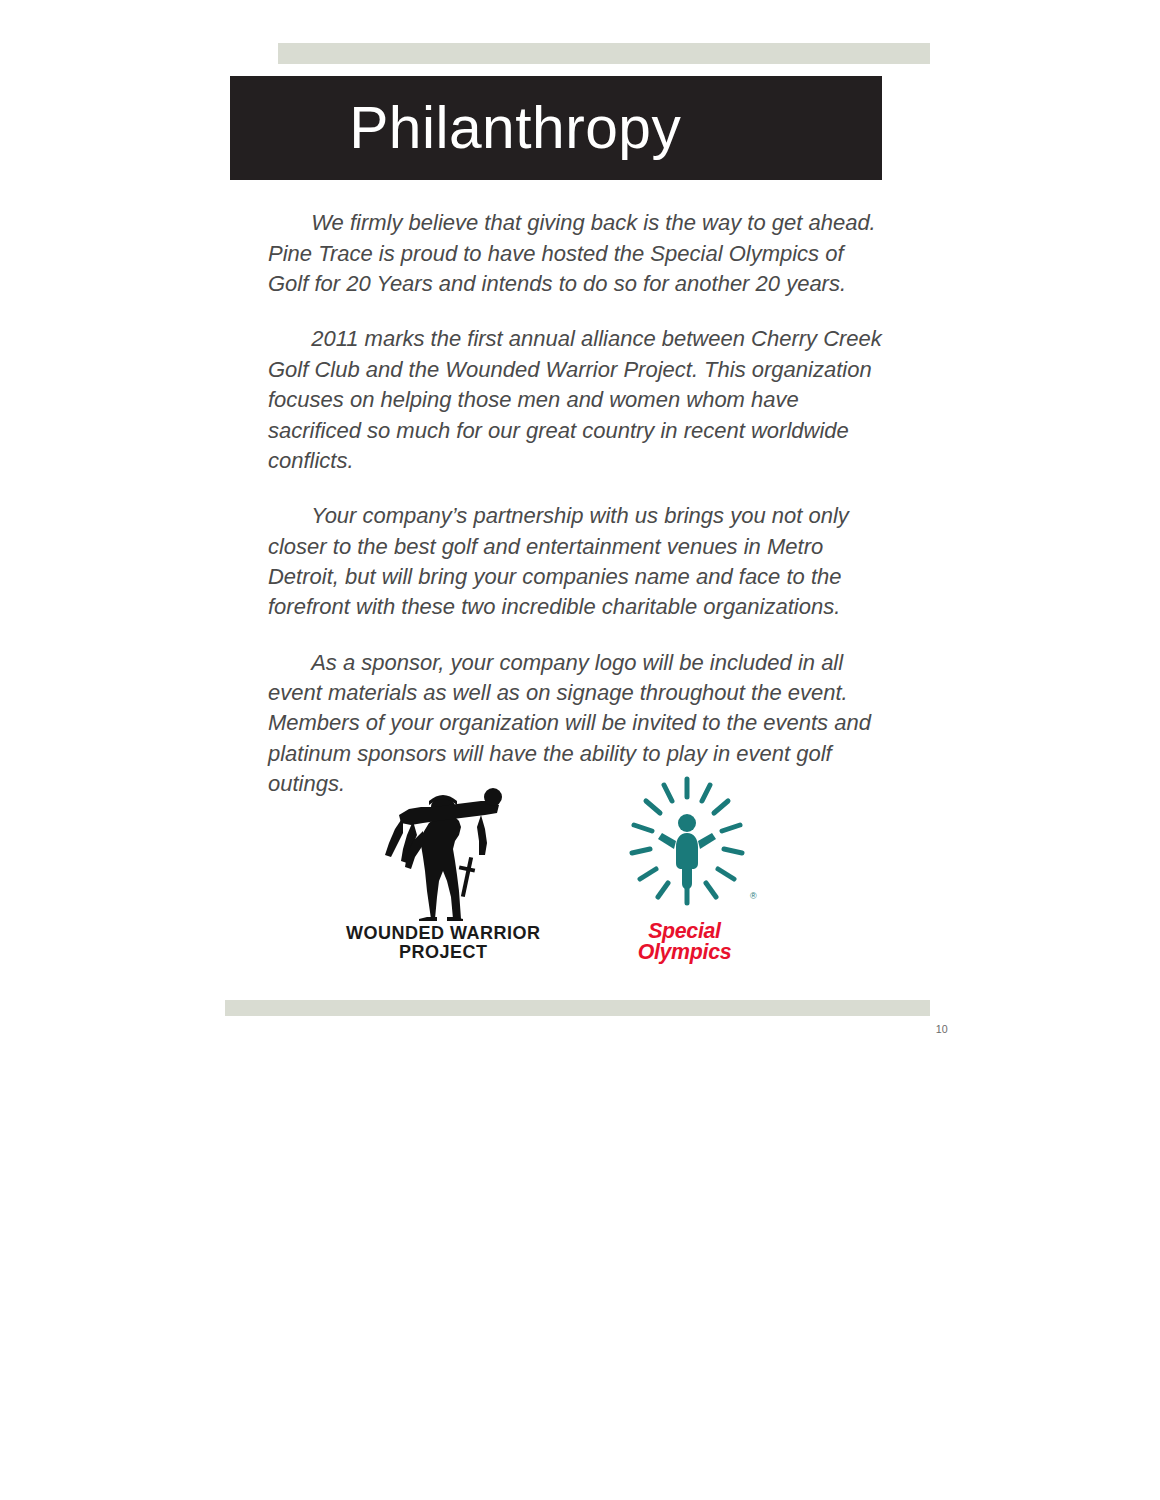Philanthropy
We firmly believe that giving back is the way to get ahead. Pine Trace is proud to have hosted the Special Olympics of Golf for 20 Years and intends to do so for another 20 years.
2011 marks the first annual alliance between Cherry Creek Golf Club and the Wounded Warrior Project. This organization focuses on helping those men and women whom have sacrificed so much for our great country in recent worldwide conflicts.
Your company’s partnership with us brings you not only closer to the best golf and entertainment venues in Metro Detroit, but will bring your companies name and face to the forefront with these two incredible charitable organizations.
As a sponsor, your company logo will be included in all event materials as well as on signage throughout the event. Members of your organization will be invited to the events and platinum sponsors will have the ability to play in event golf outings.
WOUNDED WARRIOR PROJECT
®
Special Olympics
10